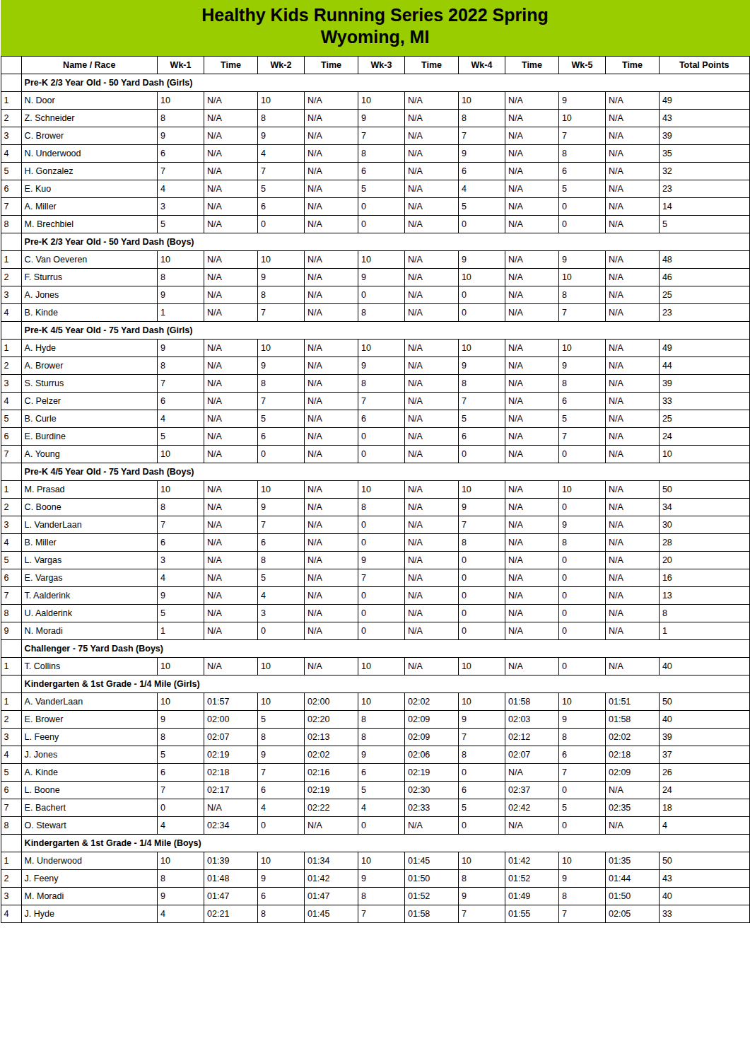Healthy Kids Running Series 2022 Spring
Wyoming, MI
| | Name / Race | Wk-1 | Time | Wk-2 | Time | Wk-3 | Time | Wk-4 | Time | Wk-5 | Time | Total Points |
| --- | --- | --- | --- | --- | --- | --- | --- | --- | --- | --- | --- | --- |
| | Pre-K 2/3 Year Old - 50 Yard Dash (Girls) |
| 1 | N. Door | 10 | N/A | 10 | N/A | 10 | N/A | 10 | N/A | 9 | N/A | 49 |
| 2 | Z. Schneider | 8 | N/A | 8 | N/A | 9 | N/A | 8 | N/A | 10 | N/A | 43 |
| 3 | C. Brower | 9 | N/A | 9 | N/A | 7 | N/A | 7 | N/A | 7 | N/A | 39 |
| 4 | N. Underwood | 6 | N/A | 4 | N/A | 8 | N/A | 9 | N/A | 8 | N/A | 35 |
| 5 | H. Gonzalez | 7 | N/A | 7 | N/A | 6 | N/A | 6 | N/A | 6 | N/A | 32 |
| 6 | E. Kuo | 4 | N/A | 5 | N/A | 5 | N/A | 4 | N/A | 5 | N/A | 23 |
| 7 | A. Miller | 3 | N/A | 6 | N/A | 0 | N/A | 5 | N/A | 0 | N/A | 14 |
| 8 | M. Brechbiel | 5 | N/A | 0 | N/A | 0 | N/A | 0 | N/A | 0 | N/A | 5 |
| | Pre-K 2/3 Year Old - 50 Yard Dash (Boys) |
| 1 | C. Van Oeveren | 10 | N/A | 10 | N/A | 10 | N/A | 9 | N/A | 9 | N/A | 48 |
| 2 | F. Sturrus | 8 | N/A | 9 | N/A | 9 | N/A | 10 | N/A | 10 | N/A | 46 |
| 3 | A. Jones | 9 | N/A | 8 | N/A | 0 | N/A | 0 | N/A | 8 | N/A | 25 |
| 4 | B. Kinde | 1 | N/A | 7 | N/A | 8 | N/A | 0 | N/A | 7 | N/A | 23 |
| | Pre-K 4/5 Year Old - 75 Yard Dash (Girls) |
| 1 | A. Hyde | 9 | N/A | 10 | N/A | 10 | N/A | 10 | N/A | 10 | N/A | 49 |
| 2 | A. Brower | 8 | N/A | 9 | N/A | 9 | N/A | 9 | N/A | 9 | N/A | 44 |
| 3 | S. Sturrus | 7 | N/A | 8 | N/A | 8 | N/A | 8 | N/A | 8 | N/A | 39 |
| 4 | C. Pelzer | 6 | N/A | 7 | N/A | 7 | N/A | 7 | N/A | 6 | N/A | 33 |
| 5 | B. Curle | 4 | N/A | 5 | N/A | 6 | N/A | 5 | N/A | 5 | N/A | 25 |
| 6 | E. Burdine | 5 | N/A | 6 | N/A | 0 | N/A | 6 | N/A | 7 | N/A | 24 |
| 7 | A. Young | 10 | N/A | 0 | N/A | 0 | N/A | 0 | N/A | 0 | N/A | 10 |
| | Pre-K 4/5 Year Old - 75 Yard Dash (Boys) |
| 1 | M. Prasad | 10 | N/A | 10 | N/A | 10 | N/A | 10 | N/A | 10 | N/A | 50 |
| 2 | C. Boone | 8 | N/A | 9 | N/A | 8 | N/A | 9 | N/A | 0 | N/A | 34 |
| 3 | L. VanderLaan | 7 | N/A | 7 | N/A | 0 | N/A | 7 | N/A | 9 | N/A | 30 |
| 4 | B. Miller | 6 | N/A | 6 | N/A | 0 | N/A | 8 | N/A | 8 | N/A | 28 |
| 5 | L. Vargas | 3 | N/A | 8 | N/A | 9 | N/A | 0 | N/A | 0 | N/A | 20 |
| 6 | E. Vargas | 4 | N/A | 5 | N/A | 7 | N/A | 0 | N/A | 0 | N/A | 16 |
| 7 | T. Aalderink | 9 | N/A | 4 | N/A | 0 | N/A | 0 | N/A | 0 | N/A | 13 |
| 8 | U. Aalderink | 5 | N/A | 3 | N/A | 0 | N/A | 0 | N/A | 0 | N/A | 8 |
| 9 | N. Moradi | 1 | N/A | 0 | N/A | 0 | N/A | 0 | N/A | 0 | N/A | 1 |
| | Challenger - 75 Yard Dash (Boys) |
| 1 | T. Collins | 10 | N/A | 10 | N/A | 10 | N/A | 10 | N/A | 0 | N/A | 40 |
| | Kindergarten & 1st Grade - 1/4 Mile (Girls) |
| 1 | A. VanderLaan | 10 | 01:57 | 10 | 02:00 | 10 | 02:02 | 10 | 01:58 | 10 | 01:51 | 50 |
| 2 | E. Brower | 9 | 02:00 | 5 | 02:20 | 8 | 02:09 | 9 | 02:03 | 9 | 01:58 | 40 |
| 3 | L. Feeny | 8 | 02:07 | 8 | 02:13 | 8 | 02:09 | 7 | 02:12 | 8 | 02:02 | 39 |
| 4 | J. Jones | 5 | 02:19 | 9 | 02:02 | 9 | 02:06 | 8 | 02:07 | 6 | 02:18 | 37 |
| 5 | A. Kinde | 6 | 02:18 | 7 | 02:16 | 6 | 02:19 | 0 | N/A | 7 | 02:09 | 26 |
| 6 | L. Boone | 7 | 02:17 | 6 | 02:19 | 5 | 02:30 | 6 | 02:37 | 0 | N/A | 24 |
| 7 | E. Bachert | 0 | N/A | 4 | 02:22 | 4 | 02:33 | 5 | 02:42 | 5 | 02:35 | 18 |
| 8 | O. Stewart | 4 | 02:34 | 0 | N/A | 0 | N/A | 0 | N/A | 0 | N/A | 4 |
| | Kindergarten & 1st Grade - 1/4 Mile (Boys) |
| 1 | M. Underwood | 10 | 01:39 | 10 | 01:34 | 10 | 01:45 | 10 | 01:42 | 10 | 01:35 | 50 |
| 2 | J. Feeny | 8 | 01:48 | 9 | 01:42 | 9 | 01:50 | 8 | 01:52 | 9 | 01:44 | 43 |
| 3 | M. Moradi | 9 | 01:47 | 6 | 01:47 | 8 | 01:52 | 9 | 01:49 | 8 | 01:50 | 40 |
| 4 | J. Hyde | 4 | 02:21 | 8 | 01:45 | 7 | 01:58 | 7 | 01:55 | 7 | 02:05 | 33 |